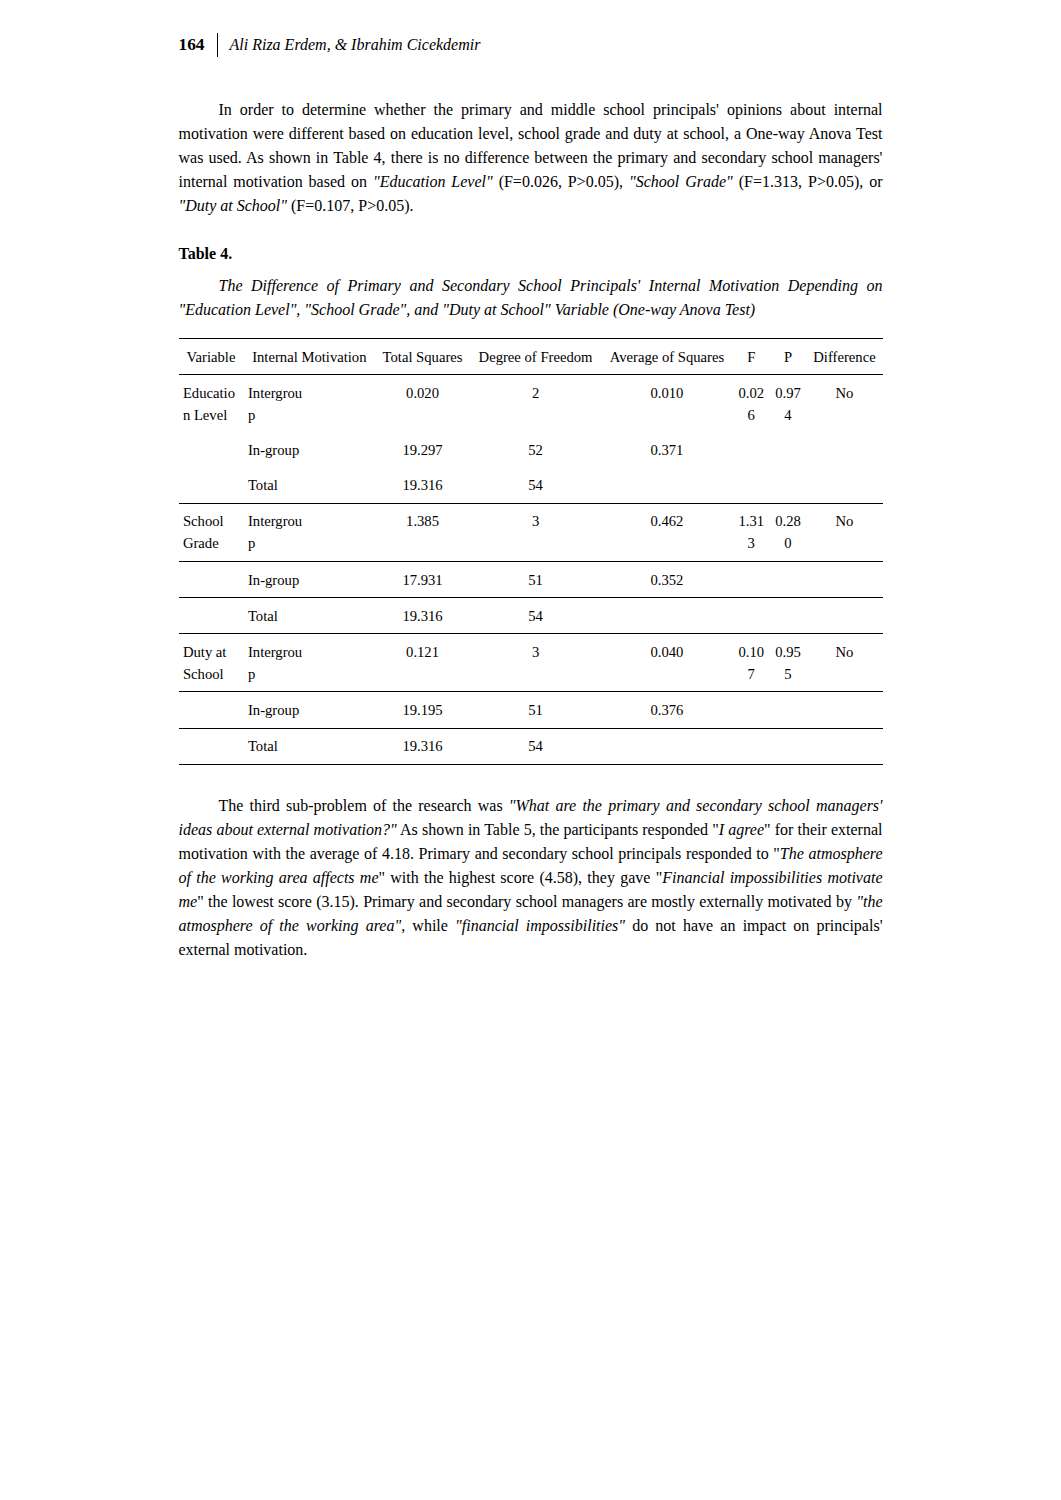164 Ali Riza Erdem, & Ibrahim Cicekdemir
In order to determine whether the primary and middle school principals' opinions about internal motivation were different based on education level, school grade and duty at school, a One-way Anova Test was used. As shown in Table 4, there is no difference between the primary and secondary school managers' internal motivation based on "Education Level" (F=0.026, P>0.05), "School Grade" (F=1.313, P>0.05), or "Duty at School" (F=0.107, P>0.05).
Table 4.
The Difference of Primary and Secondary School Principals' Internal Motivation Depending on "Education Level", "School Grade", and "Duty at School" Variable (One-way Anova Test)
| Variable | Internal Motivation | Total Squares | Degree of Freedom | Average of Squares | F | P | Difference |
| --- | --- | --- | --- | --- | --- | --- | --- |
| Educatio n Level | Intergrou p | 0.020 | 2 | 0.010 | 0.02 6 | 0.97 4 | No |
| | In-group | 19.297 | 52 | 0.371 | | | |
| | Total | 19.316 | 54 | | | | |
| School Grade | Intergrou p | 1.385 | 3 | 0.462 | 1.31 3 | 0.28 0 | No |
| | In-group | 17.931 | 51 | 0.352 | | | |
| | Total | 19.316 | 54 | | | | |
| Duty at School | Intergrou p | 0.121 | 3 | 0.040 | 0.10 7 | 0.95 5 | No |
| | In-group | 19.195 | 51 | 0.376 | | | |
| | Total | 19.316 | 54 | | | | |
The third sub-problem of the research was "What are the primary and secondary school managers' ideas about external motivation?" As shown in Table 5, the participants responded "I agree" for their external motivation with the average of 4.18. Primary and secondary school principals responded to "The atmosphere of the working area affects me" with the highest score (4.58), they gave "Financial impossibilities motivate me" the lowest score (3.15). Primary and secondary school managers are mostly externally motivated by "the atmosphere of the working area", while "financial impossibilities" do not have an impact on principals' external motivation.